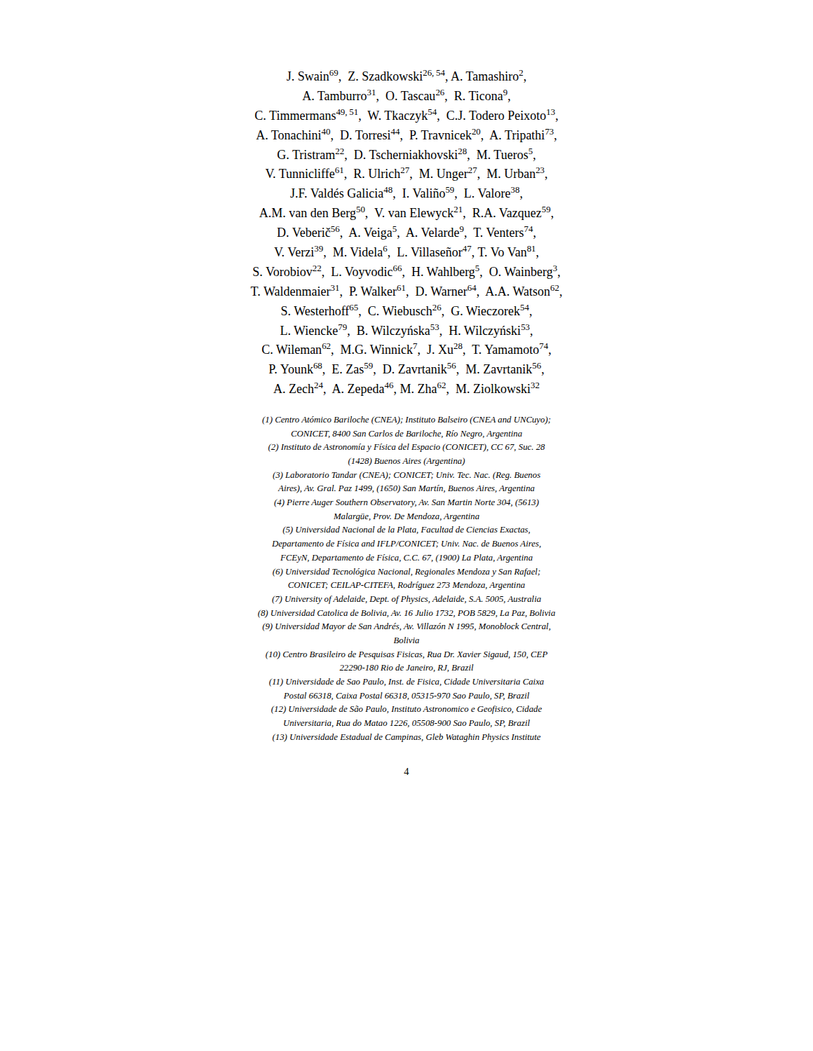J. Swain69, Z. Szadkowski26, 54, A. Tamashiro2, A. Tamburro31, O. Tascau26, R. Ticona9, C. Timmermans49, 51, W. Tkaczyk54, C.J. Todero Peixoto13, A. Tonachini40, D. Torresi44, P. Travnicek20, A. Tripathi73, G. Tristram22, D. Tscherniakhovski28, M. Tueros5, V. Tunnicliffe61, R. Ulrich27, M. Unger27, M. Urban23, J.F. Valdés Galicia48, I. Valiño59, L. Valore38, A.M. van den Berg50, V. van Elewyck21, R.A. Vazquez59, D. Veberič56, A. Veiga5, A. Velarde9, T. Venters74, V. Verzi39, M. Videla6, L. Villaseñor47, T. Vo Van81, S. Vorobiov22, L. Voyvodic66, H. Wahlberg5, O. Wainberg3, T. Waldenmaier31, P. Walker61, D. Warner64, A.A. Watson62, S. Westerhoff65, C. Wiebusch26, G. Wieczorek54, L. Wiencke79, B. Wilczyńska53, H. Wilczyński53, C. Wileman62, M.G. Winnick7, J. Xu28, T. Yamamoto74, P. Younk68, E. Zas59, D. Zavrtanik56, M. Zavrtanik56, A. Zech24, A. Zepeda46, M. Zha62, M. Ziolkowski32
(1) Centro Atómico Bariloche (CNEA); Instituto Balseiro (CNEA and UNCuyo);
CONICET, 8400 San Carlos de Bariloche, Río Negro, Argentina
(2) Instituto de Astronomía y Física del Espacio (CONICET), CC 67, Suc. 28
(1428) Buenos Aires (Argentina)
(3) Laboratorio Tandar (CNEA); CONICET; Univ. Tec. Nac. (Reg. Buenos
Aires), Av. Gral. Paz 1499, (1650) San Martín, Buenos Aires, Argentina
(4) Pierre Auger Southern Observatory, Av. San Martin Norte 304, (5613)
Malargüe, Prov. De Mendoza, Argentina
(5) Universidad Nacional de la Plata, Facultad de Ciencias Exactas,
Departamento de Física and IFLP/CONICET; Univ. Nac. de Buenos Aires,
FCEyN, Departamento de Física, C.C. 67, (1900) La Plata, Argentina
(6) Universidad Tecnológica Nacional, Regionales Mendoza y San Rafael;
CONICET; CEILAP-CITEFA, Rodríguez 273 Mendoza, Argentina
(7) University of Adelaide, Dept. of Physics, Adelaide, S.A. 5005, Australia
(8) Universidad Catolica de Bolivia, Av. 16 Julio 1732, POB 5829, La Paz, Bolivia
(9) Universidad Mayor de San Andrés, Av. Villazón N 1995, Monoblock Central,
Bolivia
(10) Centro Brasileiro de Pesquisas Fisicas, Rua Dr. Xavier Sigaud, 150, CEP
22290-180 Rio de Janeiro, RJ, Brazil
(11) Universidade de Sao Paulo, Inst. de Fisica, Cidade Universitaria Caixa
Postal 66318, Caixa Postal 66318, 05315-970 Sao Paulo, SP, Brazil
(12) Universidade de São Paulo, Instituto Astronomico e Geofisico, Cidade
Universitaria, Rua do Matao 1226, 05508-900 Sao Paulo, SP, Brazil
(13) Universidade Estadual de Campinas, Gleb Wataghin Physics Institute
4